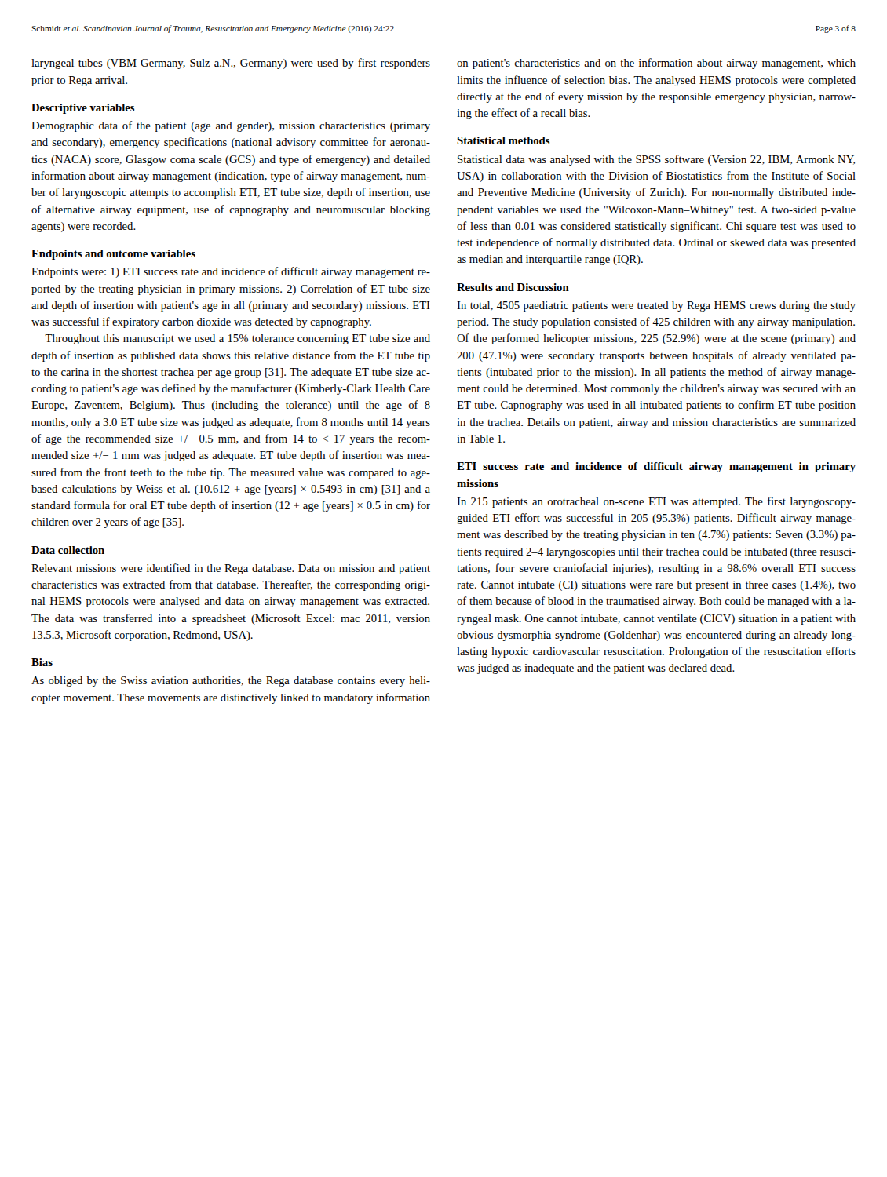Schmidt et al. Scandinavian Journal of Trauma, Resuscitation and Emergency Medicine (2016) 24:22
Page 3 of 8
laryngeal tubes (VBM Germany, Sulz a.N., Germany) were used by first responders prior to Rega arrival.
Descriptive variables
Demographic data of the patient (age and gender), mission characteristics (primary and secondary), emergency specifications (national advisory committee for aeronautics (NACA) score, Glasgow coma scale (GCS) and type of emergency) and detailed information about airway management (indication, type of airway management, number of laryngoscopic attempts to accomplish ETI, ET tube size, depth of insertion, use of alternative airway equipment, use of capnography and neuromuscular blocking agents) were recorded.
Endpoints and outcome variables
Endpoints were: 1) ETI success rate and incidence of difficult airway management reported by the treating physician in primary missions. 2) Correlation of ET tube size and depth of insertion with patient's age in all (primary and secondary) missions. ETI was successful if expiratory carbon dioxide was detected by capnography.
Throughout this manuscript we used a 15% tolerance concerning ET tube size and depth of insertion as published data shows this relative distance from the ET tube tip to the carina in the shortest trachea per age group [31]. The adequate ET tube size according to patient's age was defined by the manufacturer (Kimberly-Clark Health Care Europe, Zaventem, Belgium). Thus (including the tolerance) until the age of 8 months, only a 3.0 ET tube size was judged as adequate, from 8 months until 14 years of age the recommended size +/− 0.5 mm, and from 14 to < 17 years the recommended size +/− 1 mm was judged as adequate. ET tube depth of insertion was measured from the front teeth to the tube tip. The measured value was compared to age-based calculations by Weiss et al. (10.612 + age [years] × 0.5493 in cm) [31] and a standard formula for oral ET tube depth of insertion (12 + age [years] × 0.5 in cm) for children over 2 years of age [35].
Data collection
Relevant missions were identified in the Rega database. Data on mission and patient characteristics was extracted from that database. Thereafter, the corresponding original HEMS protocols were analysed and data on airway management was extracted. The data was transferred into a spreadsheet (Microsoft Excel: mac 2011, version 13.5.3, Microsoft corporation, Redmond, USA).
Bias
As obliged by the Swiss aviation authorities, the Rega database contains every helicopter movement. These movements are distinctively linked to mandatory information on patient's characteristics and on the information about airway management, which limits the influence of selection bias. The analysed HEMS protocols were completed directly at the end of every mission by the responsible emergency physician, narrowing the effect of a recall bias.
Statistical methods
Statistical data was analysed with the SPSS software (Version 22, IBM, Armonk NY, USA) in collaboration with the Division of Biostatistics from the Institute of Social and Preventive Medicine (University of Zurich). For non-normally distributed independent variables we used the "Wilcoxon-Mann–Whitney" test. A two-sided p-value of less than 0.01 was considered statistically significant. Chi square test was used to test independence of normally distributed data. Ordinal or skewed data was presented as median and interquartile range (IQR).
Results and Discussion
In total, 4505 paediatric patients were treated by Rega HEMS crews during the study period. The study population consisted of 425 children with any airway manipulation. Of the performed helicopter missions, 225 (52.9%) were at the scene (primary) and 200 (47.1%) were secondary transports between hospitals of already ventilated patients (intubated prior to the mission). In all patients the method of airway management could be determined. Most commonly the children's airway was secured with an ET tube. Capnography was used in all intubated patients to confirm ET tube position in the trachea. Details on patient, airway and mission characteristics are summarized in Table 1.
ETI success rate and incidence of difficult airway management in primary missions
In 215 patients an orotracheal on-scene ETI was attempted. The first laryngoscopy-guided ETI effort was successful in 205 (95.3%) patients. Difficult airway management was described by the treating physician in ten (4.7%) patients: Seven (3.3%) patients required 2–4 laryngoscopies until their trachea could be intubated (three resuscitations, four severe craniofacial injuries), resulting in a 98.6% overall ETI success rate. Cannot intubate (CI) situations were rare but present in three cases (1.4%), two of them because of blood in the traumatised airway. Both could be managed with a laryngeal mask. One cannot intubate, cannot ventilate (CICV) situation in a patient with obvious dysmorphia syndrome (Goldenhar) was encountered during an already long-lasting hypoxic cardiovascular resuscitation. Prolongation of the resuscitation efforts was judged as inadequate and the patient was declared dead.